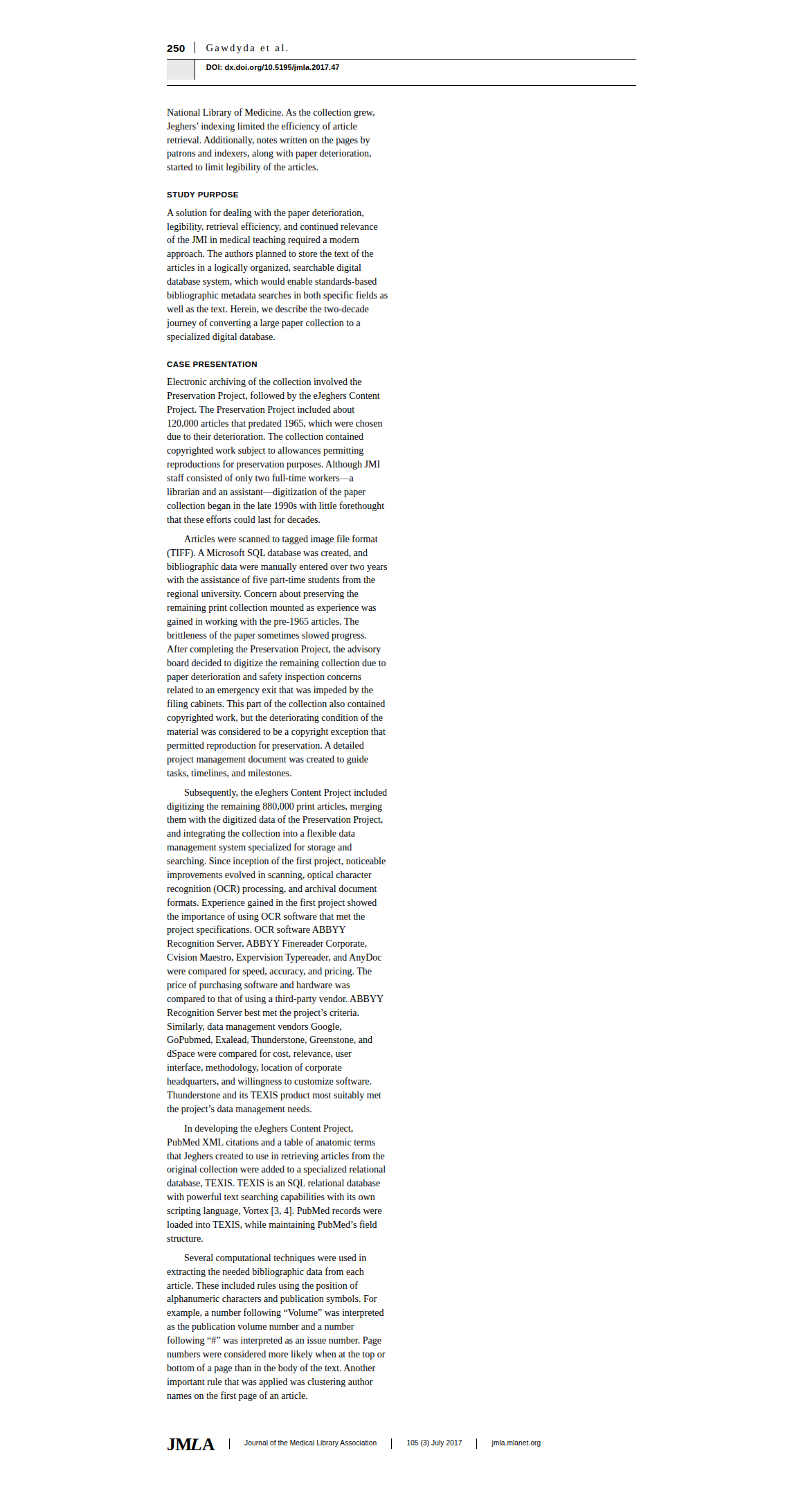250
Gawdyda et al.
DOI: dx.doi.org/10.5195/jmla.2017.47
National Library of Medicine. As the collection grew, Jeghers’ indexing limited the efficiency of article retrieval. Additionally, notes written on the pages by patrons and indexers, along with paper deterioration, started to limit legibility of the articles.
Study purpose
A solution for dealing with the paper deterioration, legibility, retrieval efficiency, and continued relevance of the JMI in medical teaching required a modern approach. The authors planned to store the text of the articles in a logically organized, searchable digital database system, which would enable standards-based bibliographic metadata searches in both specific fields as well as the text. Herein, we describe the two-decade journey of converting a large paper collection to a specialized digital database.
Case presentation
Electronic archiving of the collection involved the Preservation Project, followed by the eJeghers Content Project. The Preservation Project included about 120,000 articles that predated 1965, which were chosen due to their deterioration. The collection contained copyrighted work subject to allowances permitting reproductions for preservation purposes. Although JMI staff consisted of only two full-time workers—a librarian and an assistant—digitization of the paper collection began in the late 1990s with little forethought that these efforts could last for decades.
Articles were scanned to tagged image file format (TIFF). A Microsoft SQL database was created, and bibliographic data were manually entered over two years with the assistance of five part-time students from the regional university. Concern about preserving the remaining print collection mounted as experience was gained in working with the pre-1965 articles. The brittleness of the paper sometimes slowed progress. After completing the Preservation Project, the advisory board decided to digitize the remaining collection due to paper deterioration and safety inspection concerns related to an emergency exit that was impeded by the filing cabinets. This part of the collection also contained copyrighted work, but the deteriorating condition of the material was considered to be a copyright exception that permitted reproduction for preservation. A detailed project management document was created to guide tasks, timelines, and milestones.
Subsequently, the eJeghers Content Project included digitizing the remaining 880,000 print articles, merging them with the digitized data of the Preservation Project, and integrating the collection into a flexible data management system specialized for storage and searching. Since inception of the first project, noticeable improvements evolved in scanning, optical character recognition (OCR) processing, and archival document formats. Experience gained in the first project showed the importance of using OCR software that met the project specifications. OCR software ABBYY Recognition Server, ABBYY Finereader Corporate, Cvision Maestro, Expervision Typereader, and AnyDoc were compared for speed, accuracy, and pricing. The price of purchasing software and hardware was compared to that of using a third-party vendor. ABBYY Recognition Server best met the project’s criteria. Similarly, data management vendors Google, GoPubmed, Exalead, Thunderstone, Greenstone, and dSpace were compared for cost, relevance, user interface, methodology, location of corporate headquarters, and willingness to customize software. Thunderstone and its TEXIS product most suitably met the project’s data management needs.
In developing the eJeghers Content Project, PubMed XML citations and a table of anatomic terms that Jeghers created to use in retrieving articles from the original collection were added to a specialized relational database, TEXIS. TEXIS is an SQL relational database with powerful text searching capabilities with its own scripting language, Vortex [3, 4]. PubMed records were loaded into TEXIS, while maintaining PubMed’s field structure.
Several computational techniques were used in extracting the needed bibliographic data from each article. These included rules using the position of alphanumeric characters and publication symbols. For example, a number following “Volume” was interpreted as the publication volume number and a number following “#” was interpreted as an issue number. Page numbers were considered more likely when at the top or bottom of a page than in the body of the text. Another important rule that was applied was clustering author names on the first page of an article.
JMLA
Journal of the Medical Library Association
105 (3) July 2017
jmla.mlanet.org